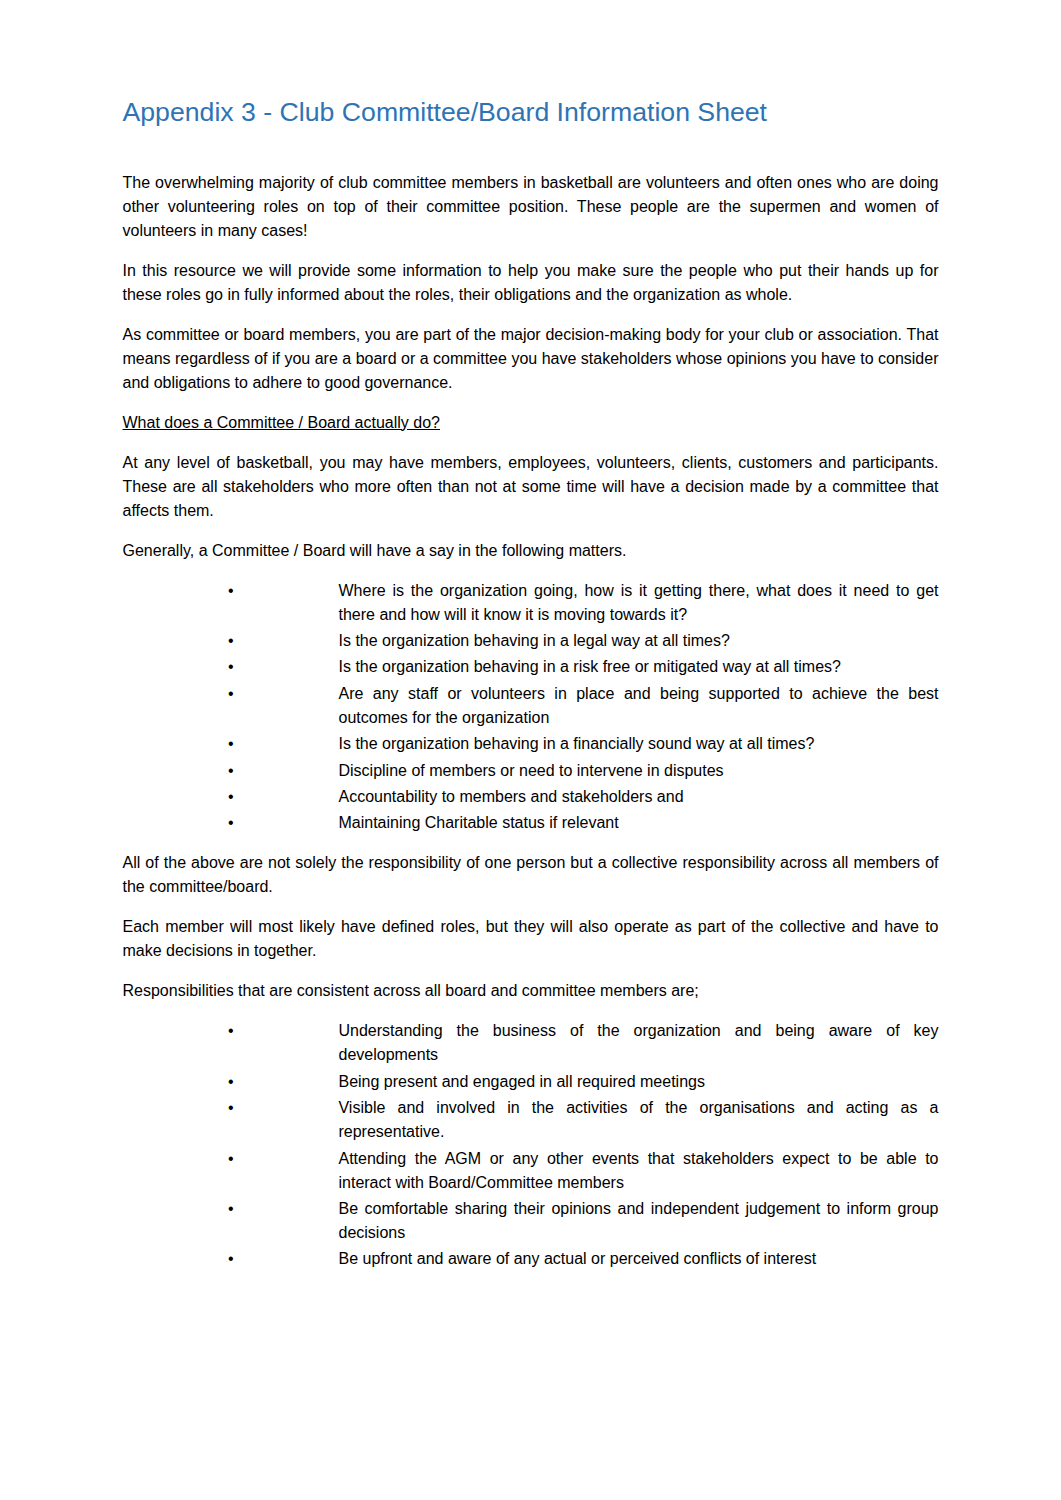Appendix 3 - Club Committee/Board Information Sheet
The overwhelming majority of club committee members in basketball are volunteers and often ones who are doing other volunteering roles on top of their committee position. These people are the supermen and women of volunteers in many cases!
In this resource we will provide some information to help you make sure the people who put their hands up for these roles go in fully informed about the roles, their obligations and the organization as whole.
As committee or board members, you are part of the major decision-making body for your club or association. That means regardless of if you are a board or a committee you have stakeholders whose opinions you have to consider and obligations to adhere to good governance.
What does a Committee / Board actually do?
At any level of basketball, you may have members, employees, volunteers, clients, customers and participants. These are all stakeholders who more often than not at some time will have a decision made by a committee that affects them.
Generally, a Committee / Board will have a say in the following matters.
•Where is the organization going, how is it getting there, what does it need to get there and how will it know it is moving towards it?
•Is the organization behaving in a legal way at all times?
•Is the organization behaving in a risk free or mitigated way at all times?
•Are any staff or volunteers in place and being supported to achieve the best outcomes for the organization
•Is the organization behaving in a financially sound way at all times?
•Discipline of members or need to intervene in disputes
•Accountability to members and stakeholders and
•Maintaining Charitable status if relevant
All of the above are not solely the responsibility of one person but a collective responsibility across all members of the committee/board.
Each member will most likely have defined roles, but they will also operate as part of the collective and have to make decisions in together.
Responsibilities that are consistent across all board and committee members are;
•Understanding the business of the organization and being aware of key developments
•Being present and engaged in all required meetings
•Visible and involved in the activities of the organisations and acting as a representative.
•Attending the AGM or any other events that stakeholders expect to be able to interact with Board/Committee members
•Be comfortable sharing their opinions and independent judgement to inform group decisions
•Be upfront and aware of any actual or perceived conflicts of interest